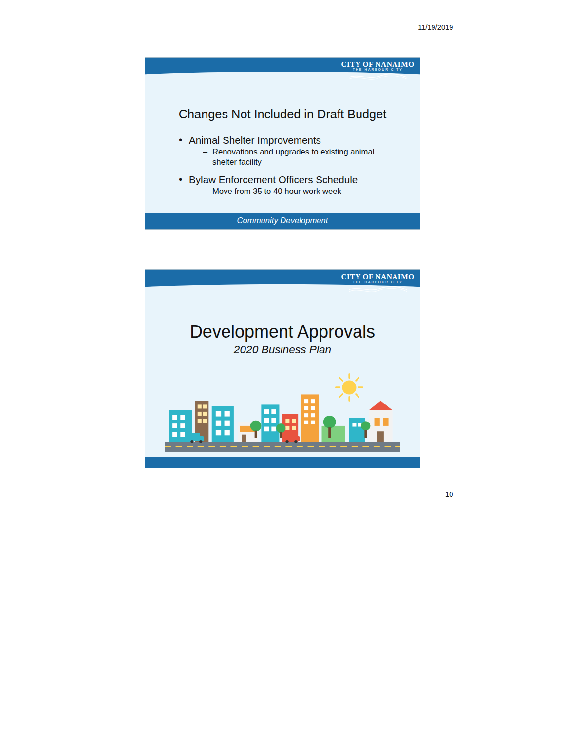11/19/2019
CITY OF NANAIMO
THE HARBOUR CITY
Changes Not Included in Draft Budget
Animal Shelter Improvements
Renovations and upgrades to existing animal shelter facility
Bylaw Enforcement Officers Schedule
Move from 35 to 40 hour work week
Community Development
CITY OF NANAIMO
THE HARBOUR CITY
Development Approvals
2020 Business Plan
10